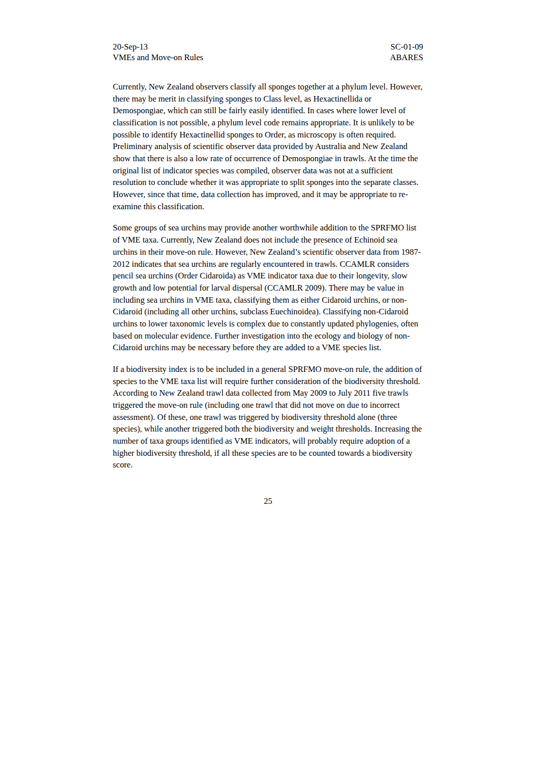20-Sep-13
VMEs and Move-on Rules
SC-01-09
ABARES
Currently, New Zealand observers classify all sponges together at a phylum level. However, there may be merit in classifying sponges to Class level, as Hexactinellida or Demospongiae, which can still be fairly easily identified. In cases where lower level of classification is not possible, a phylum level code remains appropriate. It is unlikely to be possible to identify Hexactinellid sponges to Order, as microscopy is often required. Preliminary analysis of scientific observer data provided by Australia and New Zealand show that there is also a low rate of occurrence of Demospongiae in trawls. At the time the original list of indicator species was compiled, observer data was not at a sufficient resolution to conclude whether it was appropriate to split sponges into the separate classes. However, since that time, data collection has improved, and it may be appropriate to re-examine this classification.
Some groups of sea urchins may provide another worthwhile addition to the SPRFMO list of VME taxa. Currently, New Zealand does not include the presence of Echinoid sea urchins in their move-on rule. However, New Zealand’s scientific observer data from 1987-2012 indicates that sea urchins are regularly encountered in trawls. CCAMLR considers pencil sea urchins (Order Cidaroida) as VME indicator taxa due to their longevity, slow growth and low potential for larval dispersal (CCAMLR 2009). There may be value in including sea urchins in VME taxa, classifying them as either Cidaroid urchins, or non-Cidaroid (including all other urchins, subclass Euechinoidea). Classifying non-Cidaroid urchins to lower taxonomic levels is complex due to constantly updated phylogenies, often based on molecular evidence. Further investigation into the ecology and biology of non-Cidaroid urchins may be necessary before they are added to a VME species list.
If a biodiversity index is to be included in a general SPRFMO move-on rule, the addition of species to the VME taxa list will require further consideration of the biodiversity threshold. According to New Zealand trawl data collected from May 2009 to July 2011 five trawls triggered the move-on rule (including one trawl that did not move on due to incorrect assessment). Of these, one trawl was triggered by biodiversity threshold alone (three species), while another triggered both the biodiversity and weight thresholds. Increasing the number of taxa groups identified as VME indicators, will probably require adoption of a higher biodiversity threshold, if all these species are to be counted towards a biodiversity score.
25